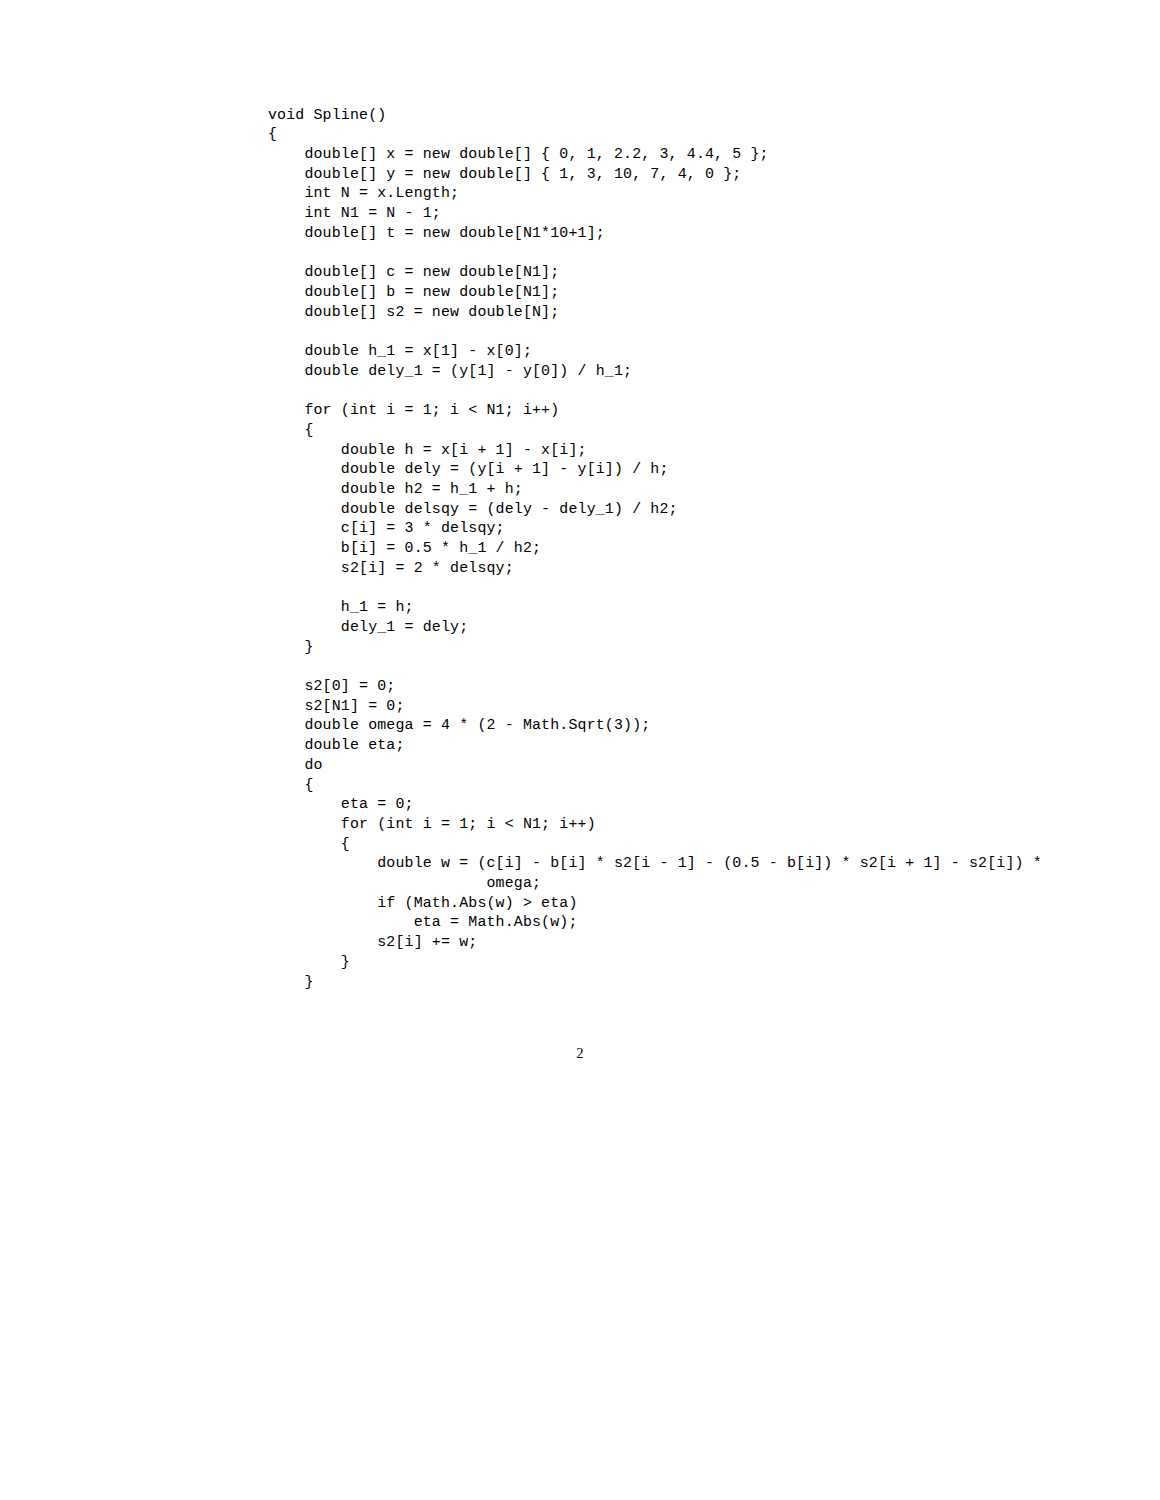void Spline()
{
    double[] x = new double[] { 0, 1, 2.2, 3, 4.4, 5 };
    double[] y = new double[] { 1, 3, 10, 7, 4, 0 };
    int N = x.Length;
    int N1 = N - 1;
    double[] t = new double[N1*10+1];

    double[] c = new double[N1];
    double[] b = new double[N1];
    double[] s2 = new double[N];

    double h_1 = x[1] - x[0];
    double dely_1 = (y[1] - y[0]) / h_1;

    for (int i = 1; i < N1; i++)
    {
        double h = x[i + 1] - x[i];
        double dely = (y[i + 1] - y[i]) / h;
        double h2 = h_1 + h;
        double delsqy = (dely - dely_1) / h2;
        c[i] = 3 * delsqy;
        b[i] = 0.5 * h_1 / h2;
        s2[i] = 2 * delsqy;

        h_1 = h;
        dely_1 = dely;
    }

    s2[0] = 0;
    s2[N1] = 0;
    double omega = 4 * (2 - Math.Sqrt(3));
    double eta;
    do
    {
        eta = 0;
        for (int i = 1; i < N1; i++)
        {
            double w = (c[i] - b[i] * s2[i - 1] - (0.5 - b[i]) * s2[i + 1] - s2[i]) *
                        omega;
            if (Math.Abs(w) > eta)
                eta = Math.Abs(w);
            s2[i] += w;
        }
    }
2